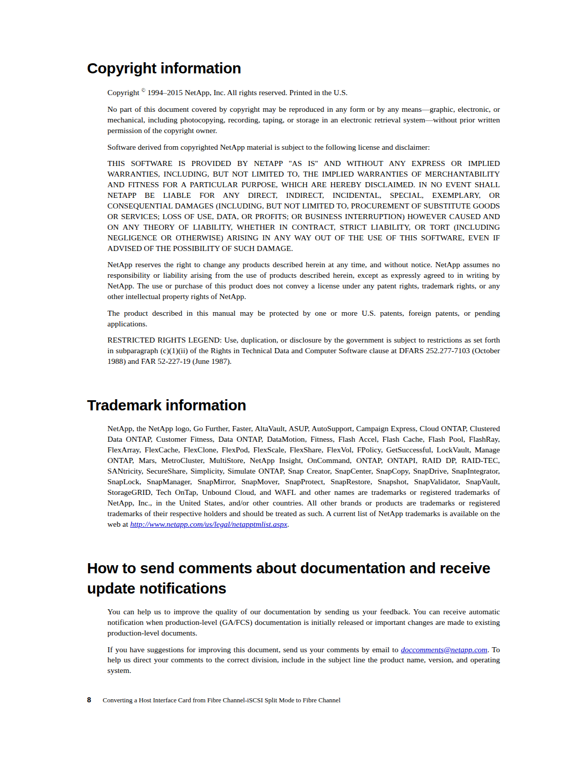Copyright information
Copyright © 1994–2015 NetApp, Inc. All rights reserved. Printed in the U.S.
No part of this document covered by copyright may be reproduced in any form or by any means—graphic, electronic, or mechanical, including photocopying, recording, taping, or storage in an electronic retrieval system—without prior written permission of the copyright owner.
Software derived from copyrighted NetApp material is subject to the following license and disclaimer:
THIS SOFTWARE IS PROVIDED BY NETAPP "AS IS" AND WITHOUT ANY EXPRESS OR IMPLIED WARRANTIES, INCLUDING, BUT NOT LIMITED TO, THE IMPLIED WARRANTIES OF MERCHANTABILITY AND FITNESS FOR A PARTICULAR PURPOSE, WHICH ARE HEREBY DISCLAIMED. IN NO EVENT SHALL NETAPP BE LIABLE FOR ANY DIRECT, INDIRECT, INCIDENTAL, SPECIAL, EXEMPLARY, OR CONSEQUENTIAL DAMAGES (INCLUDING, BUT NOT LIMITED TO, PROCUREMENT OF SUBSTITUTE GOODS OR SERVICES; LOSS OF USE, DATA, OR PROFITS; OR BUSINESS INTERRUPTION) HOWEVER CAUSED AND ON ANY THEORY OF LIABILITY, WHETHER IN CONTRACT, STRICT LIABILITY, OR TORT (INCLUDING NEGLIGENCE OR OTHERWISE) ARISING IN ANY WAY OUT OF THE USE OF THIS SOFTWARE, EVEN IF ADVISED OF THE POSSIBILITY OF SUCH DAMAGE.
NetApp reserves the right to change any products described herein at any time, and without notice. NetApp assumes no responsibility or liability arising from the use of products described herein, except as expressly agreed to in writing by NetApp. The use or purchase of this product does not convey a license under any patent rights, trademark rights, or any other intellectual property rights of NetApp.
The product described in this manual may be protected by one or more U.S. patents, foreign patents, or pending applications.
RESTRICTED RIGHTS LEGEND: Use, duplication, or disclosure by the government is subject to restrictions as set forth in subparagraph (c)(1)(ii) of the Rights in Technical Data and Computer Software clause at DFARS 252.277-7103 (October 1988) and FAR 52-227-19 (June 1987).
Trademark information
NetApp, the NetApp logo, Go Further, Faster, AltaVault, ASUP, AutoSupport, Campaign Express, Cloud ONTAP, Clustered Data ONTAP, Customer Fitness, Data ONTAP, DataMotion, Fitness, Flash Accel, Flash Cache, Flash Pool, FlashRay, FlexArray, FlexCache, FlexClone, FlexPod, FlexScale, FlexShare, FlexVol, FPolicy, GetSuccessful, LockVault, Manage ONTAP, Mars, MetroCluster, MultiStore, NetApp Insight, OnCommand, ONTAP, ONTAPI, RAID DP, RAID-TEC, SANtricity, SecureShare, Simplicity, Simulate ONTAP, Snap Creator, SnapCenter, SnapCopy, SnapDrive, SnapIntegrator, SnapLock, SnapManager, SnapMirror, SnapMover, SnapProtect, SnapRestore, Snapshot, SnapValidator, SnapVault, StorageGRID, Tech OnTap, Unbound Cloud, and WAFL and other names are trademarks or registered trademarks of NetApp, Inc., in the United States, and/or other countries. All other brands or products are trademarks or registered trademarks of their respective holders and should be treated as such. A current list of NetApp trademarks is available on the web at http://www.netapp.com/us/legal/netapptmlist.aspx.
How to send comments about documentation and receive update notifications
You can help us to improve the quality of our documentation by sending us your feedback. You can receive automatic notification when production-level (GA/FCS) documentation is initially released or important changes are made to existing production-level documents.
If you have suggestions for improving this document, send us your comments by email to doccomments@netapp.com. To help us direct your comments to the correct division, include in the subject line the product name, version, and operating system.
8 Converting a Host Interface Card from Fibre Channel-iSCSI Split Mode to Fibre Channel